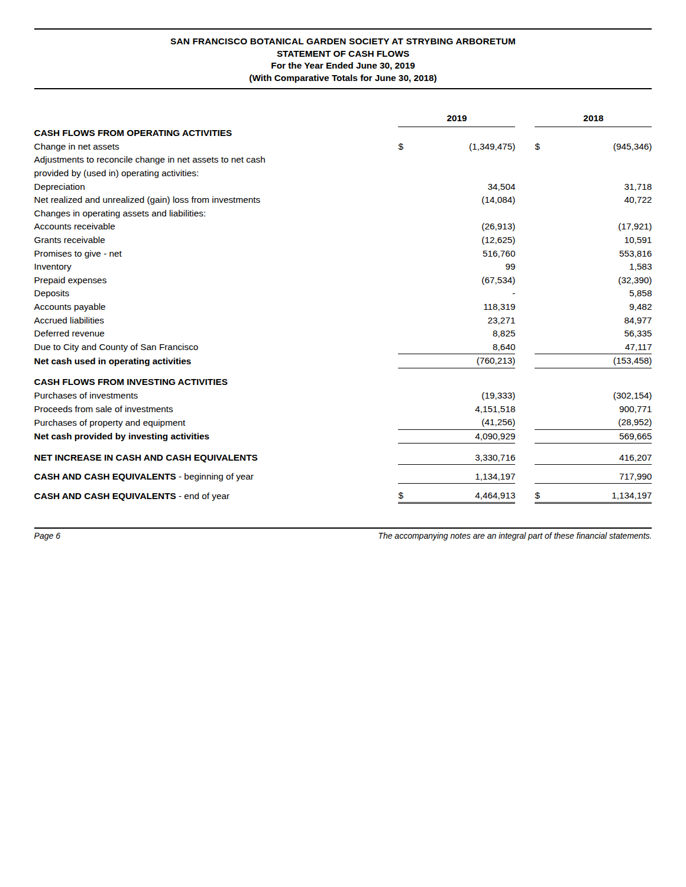SAN FRANCISCO BOTANICAL GARDEN SOCIETY AT STRYBING ARBORETUM
STATEMENT OF CASH FLOWS
For the Year Ended June 30, 2019
(With Comparative Totals for June 30, 2018)
| | 2019 | | 2018 |
| CASH FLOWS FROM OPERATING ACTIVITIES | | | | | |
| Change in net assets | $ | (1,349,475) | | $ | (945,346) |
| Adjustments to reconcile change in net assets to net cash | | | | | |
| provided by (used in) operating activities: | | | | | |
| Depreciation | | 34,504 | | | 31,718 |
| Net realized and unrealized (gain) loss from investments | | (14,084) | | | 40,722 |
| Changes in operating assets and liabilities: | | | | | |
| Accounts receivable | | (26,913) | | | (17,921) |
| Grants receivable | | (12,625) | | | 10,591 |
| Promises to give - net | | 516,760 | | | 553,816 |
| Inventory | | 99 | | | 1,583 |
| Prepaid expenses | | (67,534) | | | (32,390) |
| Deposits | | - | | | 5,858 |
| Accounts payable | | 118,319 | | | 9,482 |
| Accrued liabilities | | 23,271 | | | 84,977 |
| Deferred revenue | | 8,825 | | | 56,335 |
| Due to City and County of San Francisco | | 8,640 | | | 47,117 |
| Net cash used in operating activities | | (760,213) | | | (153,458) |
| CASH FLOWS FROM INVESTING ACTIVITIES | | | | | |
| Purchases of investments | | (19,333) | | | (302,154) |
| Proceeds from sale of investments | | 4,151,518 | | | 900,771 |
| Purchases of property and equipment | | (41,256) | | | (28,952) |
| Net cash provided by investing activities | | 4,090,929 | | | 569,665 |
| NET INCREASE IN CASH AND CASH EQUIVALENTS | | 3,330,716 | | | 416,207 |
| CASH AND CASH EQUIVALENTS - beginning of year | | 1,134,197 | | | 717,990 |
| CASH AND CASH EQUIVALENTS - end of year | $ | 4,464,913 | | $ | 1,134,197 |
Page 6 The accompanying notes are an integral part of these financial statements.